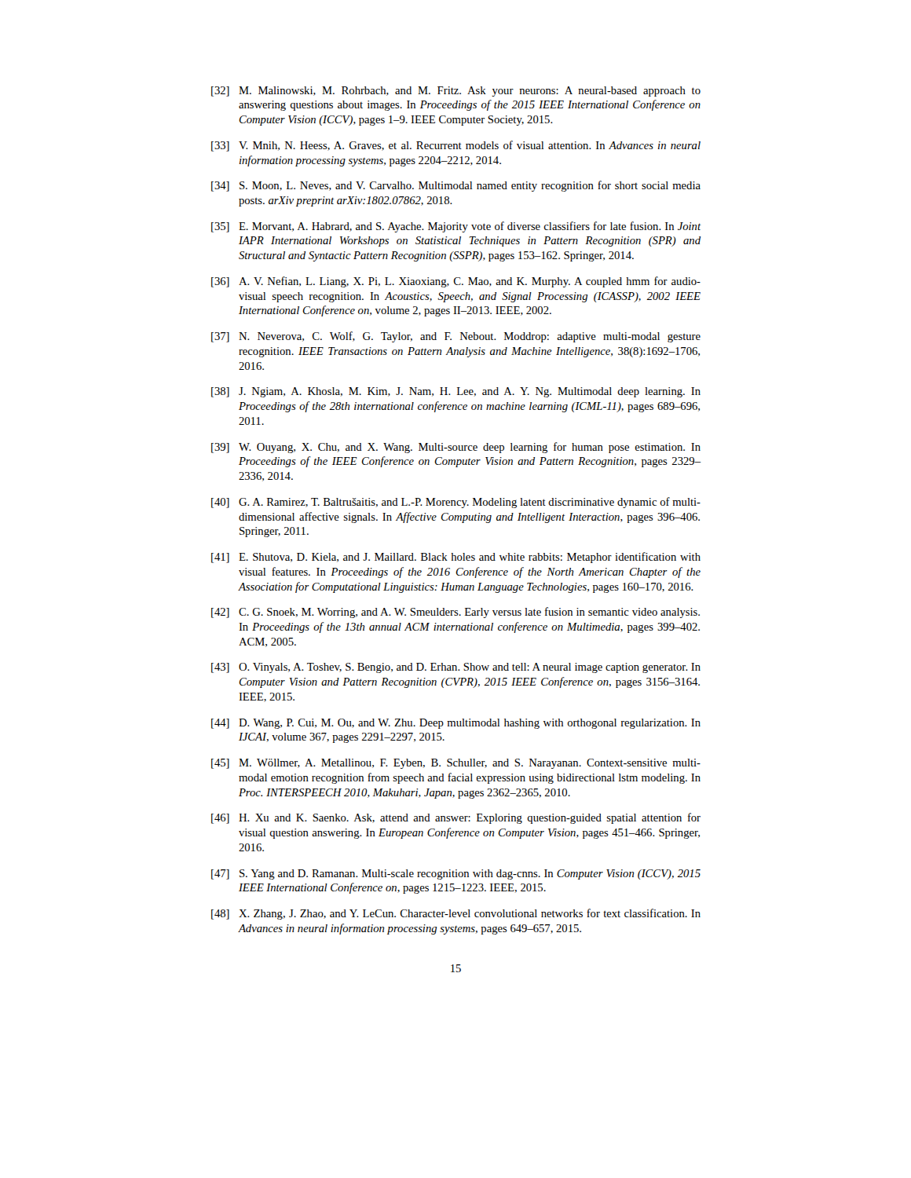[32] M. Malinowski, M. Rohrbach, and M. Fritz. Ask your neurons: A neural-based approach to answering questions about images. In Proceedings of the 2015 IEEE International Conference on Computer Vision (ICCV), pages 1–9. IEEE Computer Society, 2015.
[33] V. Mnih, N. Heess, A. Graves, et al. Recurrent models of visual attention. In Advances in neural information processing systems, pages 2204–2212, 2014.
[34] S. Moon, L. Neves, and V. Carvalho. Multimodal named entity recognition for short social media posts. arXiv preprint arXiv:1802.07862, 2018.
[35] E. Morvant, A. Habrard, and S. Ayache. Majority vote of diverse classifiers for late fusion. In Joint IAPR International Workshops on Statistical Techniques in Pattern Recognition (SPR) and Structural and Syntactic Pattern Recognition (SSPR), pages 153–162. Springer, 2014.
[36] A. V. Nefian, L. Liang, X. Pi, L. Xiaoxiang, C. Mao, and K. Murphy. A coupled hmm for audio-visual speech recognition. In Acoustics, Speech, and Signal Processing (ICASSP), 2002 IEEE International Conference on, volume 2, pages II–2013. IEEE, 2002.
[37] N. Neverova, C. Wolf, G. Taylor, and F. Nebout. Moddrop: adaptive multi-modal gesture recognition. IEEE Transactions on Pattern Analysis and Machine Intelligence, 38(8):1692–1706, 2016.
[38] J. Ngiam, A. Khosla, M. Kim, J. Nam, H. Lee, and A. Y. Ng. Multimodal deep learning. In Proceedings of the 28th international conference on machine learning (ICML-11), pages 689–696, 2011.
[39] W. Ouyang, X. Chu, and X. Wang. Multi-source deep learning for human pose estimation. In Proceedings of the IEEE Conference on Computer Vision and Pattern Recognition, pages 2329–2336, 2014.
[40] G. A. Ramirez, T. Baltrušaitis, and L.-P. Morency. Modeling latent discriminative dynamic of multi-dimensional affective signals. In Affective Computing and Intelligent Interaction, pages 396–406. Springer, 2011.
[41] E. Shutova, D. Kiela, and J. Maillard. Black holes and white rabbits: Metaphor identification with visual features. In Proceedings of the 2016 Conference of the North American Chapter of the Association for Computational Linguistics: Human Language Technologies, pages 160–170, 2016.
[42] C. G. Snoek, M. Worring, and A. W. Smeulders. Early versus late fusion in semantic video analysis. In Proceedings of the 13th annual ACM international conference on Multimedia, pages 399–402. ACM, 2005.
[43] O. Vinyals, A. Toshev, S. Bengio, and D. Erhan. Show and tell: A neural image caption generator. In Computer Vision and Pattern Recognition (CVPR), 2015 IEEE Conference on, pages 3156–3164. IEEE, 2015.
[44] D. Wang, P. Cui, M. Ou, and W. Zhu. Deep multimodal hashing with orthogonal regularization. In IJCAI, volume 367, pages 2291–2297, 2015.
[45] M. Wöllmer, A. Metallinou, F. Eyben, B. Schuller, and S. Narayanan. Context-sensitive multi-modal emotion recognition from speech and facial expression using bidirectional lstm modeling. In Proc. INTERSPEECH 2010, Makuhari, Japan, pages 2362–2365, 2010.
[46] H. Xu and K. Saenko. Ask, attend and answer: Exploring question-guided spatial attention for visual question answering. In European Conference on Computer Vision, pages 451–466. Springer, 2016.
[47] S. Yang and D. Ramanan. Multi-scale recognition with dag-cnns. In Computer Vision (ICCV), 2015 IEEE International Conference on, pages 1215–1223. IEEE, 2015.
[48] X. Zhang, J. Zhao, and Y. LeCun. Character-level convolutional networks for text classification. In Advances in neural information processing systems, pages 649–657, 2015.
15